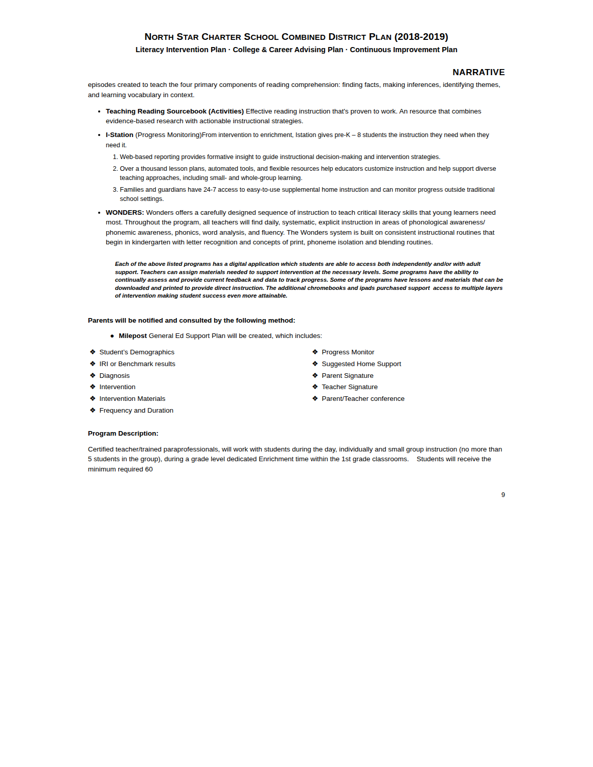NORTH STAR CHARTER SCHOOL COMBINED DISTRICT PLAN (2018-2019)
Literacy Intervention Plan · College & Career Advising Plan · Continuous Improvement Plan
NARRATIVE
episodes created to teach the four primary components of reading comprehension: finding facts, making inferences, identifying themes, and learning vocabulary in context.
Teaching Reading Sourcebook (Activities) Effective reading instruction that's proven to work. An resource that combines evidence-based research with actionable instructional strategies.
I-Station (Progress Monitoring)From intervention to enrichment, Istation gives pre-K – 8 students the instruction they need when they need it.
Web-based reporting provides formative insight to guide instructional decision-making and intervention strategies.
Over a thousand lesson plans, automated tools, and flexible resources help educators customize instruction and help support diverse teaching approaches, including small- and whole-group learning.
Families and guardians have 24-7 access to easy-to-use supplemental home instruction and can monitor progress outside traditional school settings.
WONDERS: Wonders offers a carefully designed sequence of instruction to teach critical literacy skills that young learners need most. Throughout the program, all teachers will find daily, systematic, explicit instruction in areas of phonological awareness/ phonemic awareness, phonics, word analysis, and fluency. The Wonders system is built on consistent instructional routines that begin in kindergarten with letter recognition and concepts of print, phoneme isolation and blending routines.
Each of the above listed programs has a digital application which students are able to access both independently and/or with adult support. Teachers can assign materials needed to support intervention at the necessary levels. Some programs have the ability to continually assess and provide current feedback and data to track progress. Some of the programs have lessons and materials that can be downloaded and printed to provide direct instruction. The additional chromebooks and ipads purchased support access to multiple layers of intervention making student success even more attainable.
Parents will be notified and consulted by the following method:
● Milepost General Ed Support Plan will be created, which includes:
| ❖ Student’s Demographics | ❖ Progress Monitor |
| ❖ IRI or Benchmark results | ❖ Suggested Home Support |
| ❖ Diagnosis | ❖ Parent Signature |
| ❖ Intervention | ❖ Teacher Signature |
| ❖ Intervention Materials | ❖ Parent/Teacher conference |
| ❖ Frequency and Duration | |
Program Description:
Certified teacher/trained paraprofessionals, will work with students during the day, individually and small group instruction (no more than 5 students in the group), during a grade level dedicated Enrichment time within the 1st grade classrooms. Students will receive the minimum required 60
9